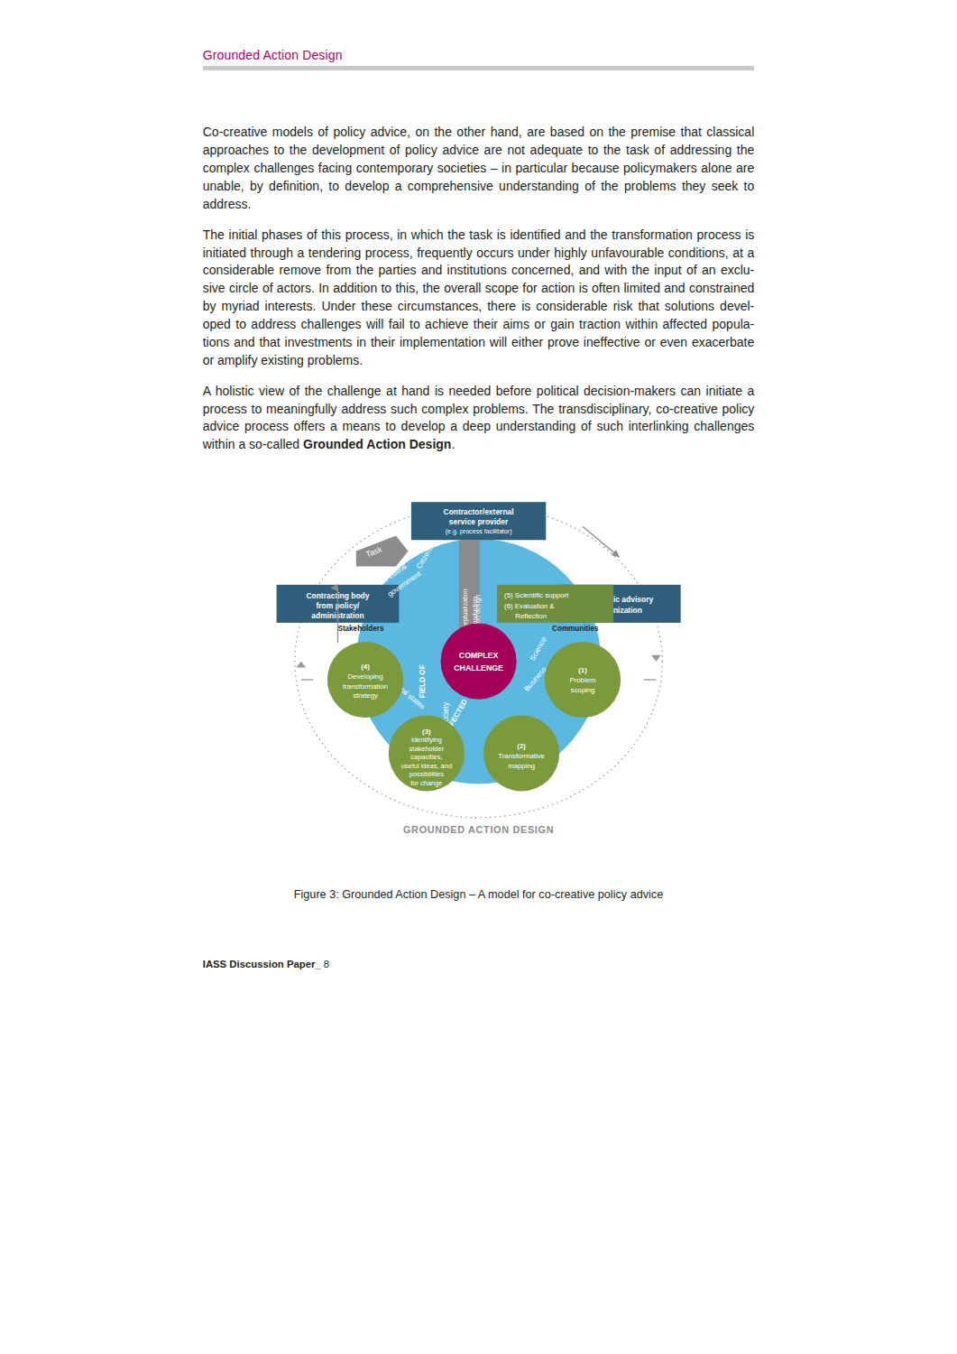Grounded Action Design
Co-creative models of policy advice, on the other hand, are based on the premise that classical approaches to the development of policy advice are not adequate to the task of addressing the complex challenges facing contemporary societies – in particular because policymakers alone are unable, by definition, to develop a comprehensive understanding of the problems they seek to address.
The initial phases of this process, in which the task is identified and the transformation process is initiated through a tendering process, frequently occurs under highly unfavourable conditions, at a considerable remove from the parties and institutions concerned, and with the input of an exclusive circle of actors. In addition to this, the overall scope for action is often limited and constrained by myriad interests. Under these circumstances, there is considerable risk that solutions developed to address challenges will fail to achieve their aims or gain traction within affected populations and that investments in their implementation will either prove ineffective or even exacerbate or amplify existing problems.
A holistic view of the challenge at hand is needed before political decision-makers can initiate a process to meaningfully address such complex problems. The transdisciplinary, co-creative policy advice process offers a means to develop a deep understanding of such interlinking challenges within a so-called Grounded Action Design.
Task Contractor/external service provider (e.g. process facilitator) Contracting body from policy/ administration Scientific advisory organization (5) Scientific support (6) Evaluation & Reflection Conceptualization and conduction of action design FIELD OF AFFECTED STAKEHOLDERS Federal government Citizens Stakeholders Federal states Civil society Business Science Communities COMPLEX CHALLENGE (1) Problem scoping (2) Transformative mapping (3) Identifying stakeholder capacities, useful ideas, and possibilities for change (4) Developing transformation strategy GROUNDED ACTION DESIGN
Figure 3: Grounded Action Design – A model for co-creative policy advice
IASS Discussion Paper_ 8